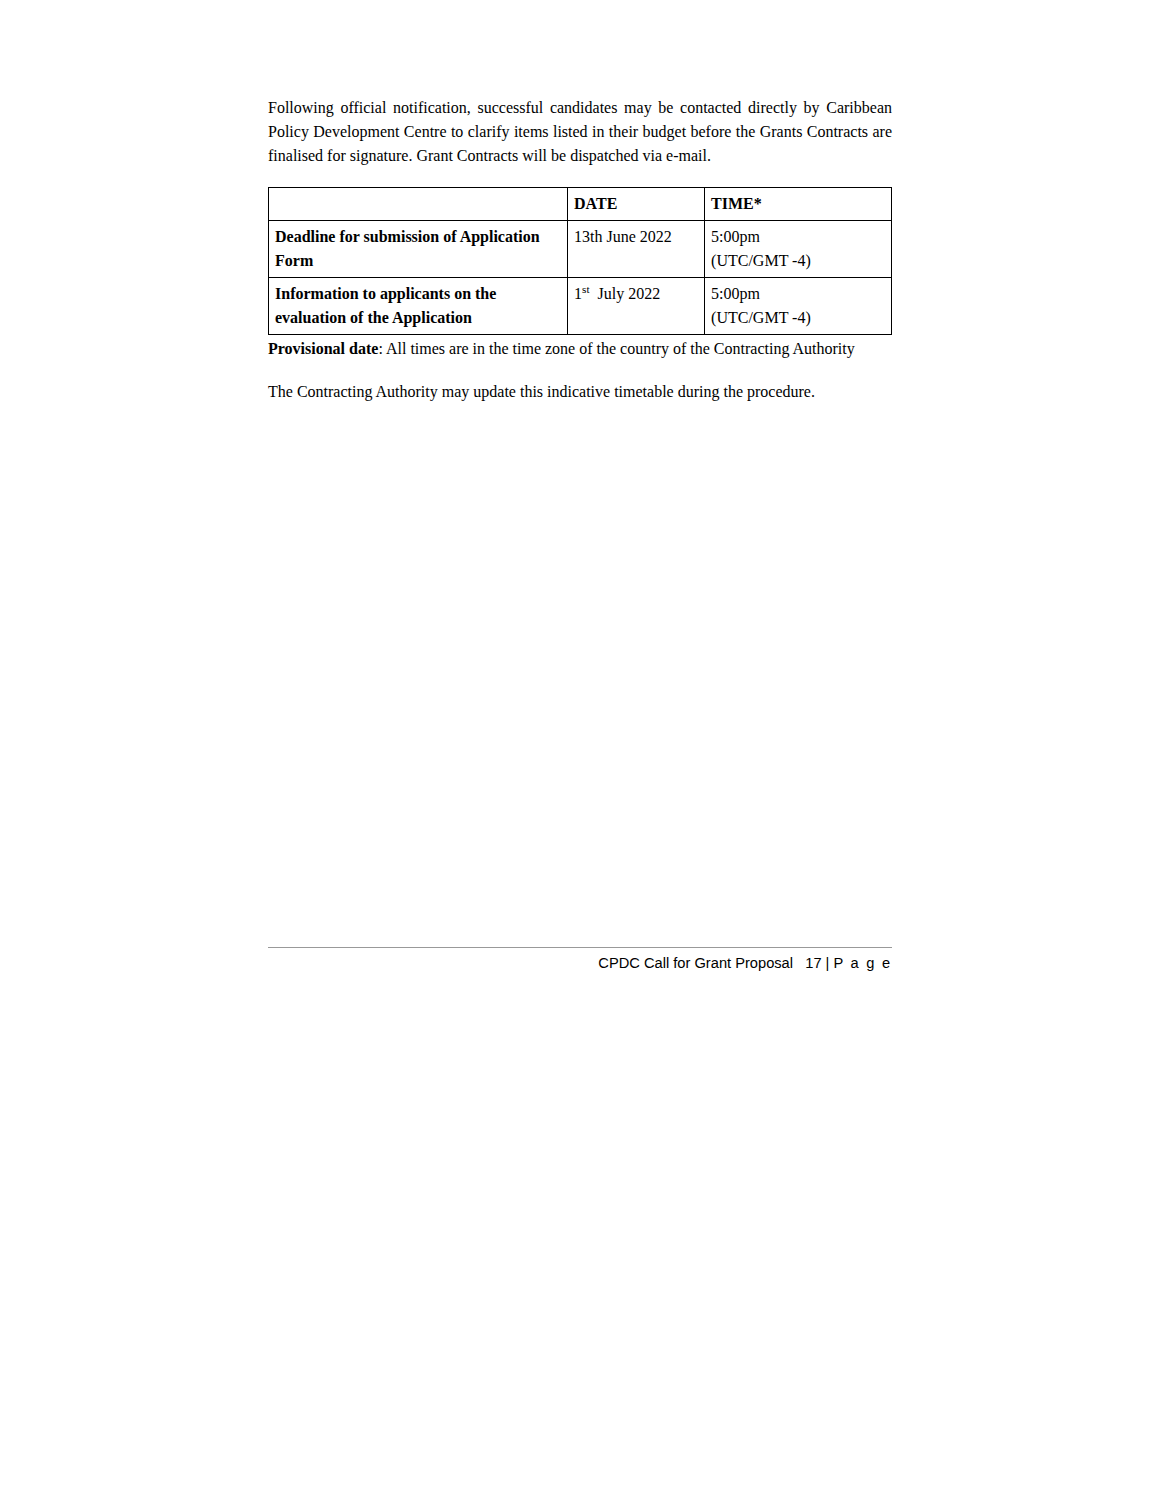Following official notification, successful candidates may be contacted directly by Caribbean Policy Development Centre to clarify items listed in their budget before the Grants Contracts are finalised for signature. Grant Contracts will be dispatched via e-mail.
| | DATE | TIME* |
| Deadline for submission of Application Form | 13th June 2022 | 5:00pm (UTC/GMT -4) |
| Information to applicants on the evaluation of the Application | 1 st July 2022 | 5:00pm (UTC/GMT -4) |
Provisional date: All times are in the time zone of the country of the Contracting Authority
The Contracting Authority may update this indicative timetable during the procedure.
CPDC Call for Grant Proposal 17 | P a g e